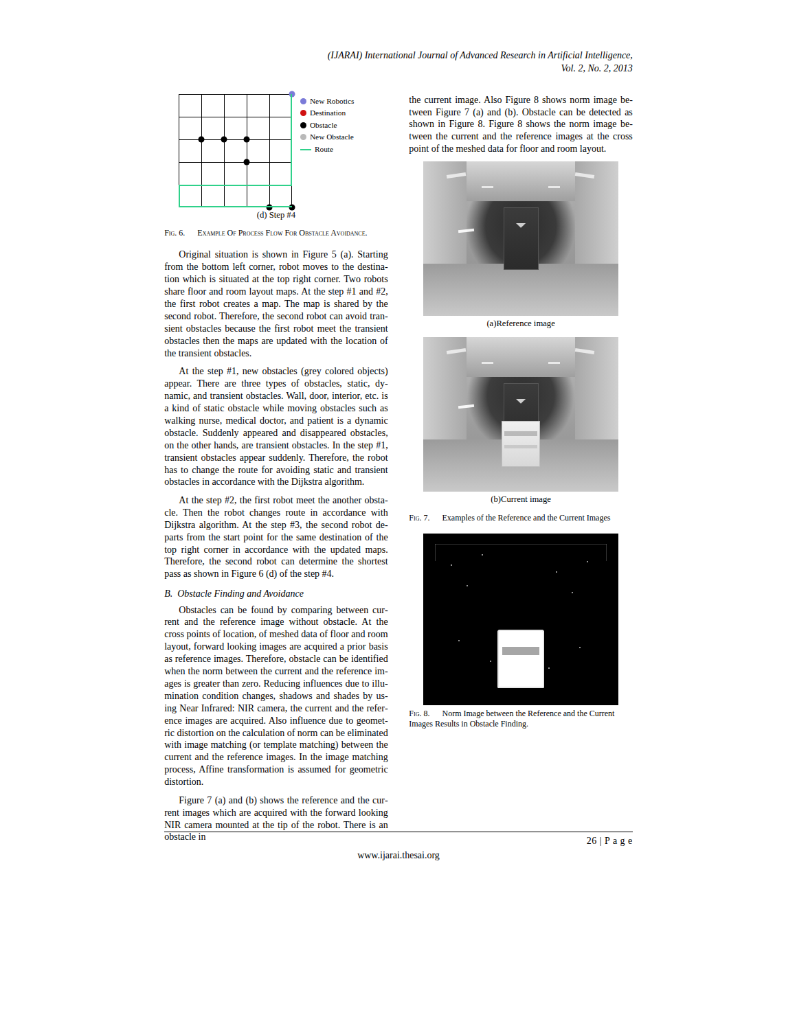(IJARAI) International Journal of Advanced Research in Artificial Intelligence,
Vol. 2, No. 2, 2013
New Robotics
Destination
Obstacle
New Obstacle
Route
(d) Step #4
Fig. 6. Example Of Process Flow For Obstacle Avoidance.
Original situation is shown in Figure 5 (a). Starting from the bottom left corner, robot moves to the destination which is situated at the top right corner. Two robots share floor and room layout maps. At the step #1 and #2, the first robot creates a map. The map is shared by the second robot. Therefore, the second robot can avoid transient obstacles because the first robot meet the transient obstacles then the maps are updated with the location of the transient obstacles.
At the step #1, new obstacles (grey colored objects) appear. There are three types of obstacles, static, dynamic, and transient obstacles. Wall, door, interior, etc. is a kind of static obstacle while moving obstacles such as walking nurse, medical doctor, and patient is a dynamic obstacle. Suddenly appeared and disappeared obstacles, on the other hands, are transient obstacles. In the step #1, transient obstacles appear suddenly. Therefore, the robot has to change the route for avoiding static and transient obstacles in accordance with the Dijkstra algorithm.
At the step #2, the first robot meet the another obstacle. Then the robot changes route in accordance with Dijkstra algorithm. At the step #3, the second robot departs from the start point for the same destination of the top right corner in accordance with the updated maps. Therefore, the second robot can determine the shortest pass as shown in Figure 6 (d) of the step #4.
B. Obstacle Finding and Avoidance
Obstacles can be found by comparing between current and the reference image without obstacle. At the cross points of location, of meshed data of floor and room layout, forward looking images are acquired a prior basis as reference images. Therefore, obstacle can be identified when the norm between the current and the reference images is greater than zero. Reducing influences due to illumination condition changes, shadows and shades by using Near Infrared: NIR camera, the current and the reference images are acquired. Also influence due to geometric distortion on the calculation of norm can be eliminated with image matching (or template matching) between the current and the reference images. In the image matching process, Affine transformation is assumed for geometric distortion.
Figure 7 (a) and (b) shows the reference and the current images which are acquired with the forward looking NIR camera mounted at the tip of the robot. There is an obstacle in
the current image. Also Figure 8 shows norm image between Figure 7 (a) and (b). Obstacle can be detected as shown in Figure 8. Figure 8 shows the norm image between the current and the reference images at the cross point of the meshed data for floor and room layout.
(a)Reference image
(b)Current image
Fig. 7. Examples of the Reference and the Current Images
Fig. 8. Norm Image between the Reference and the Current Images Results in Obstacle Finding.
26 | P a g e
www.ijarai.thesai.org